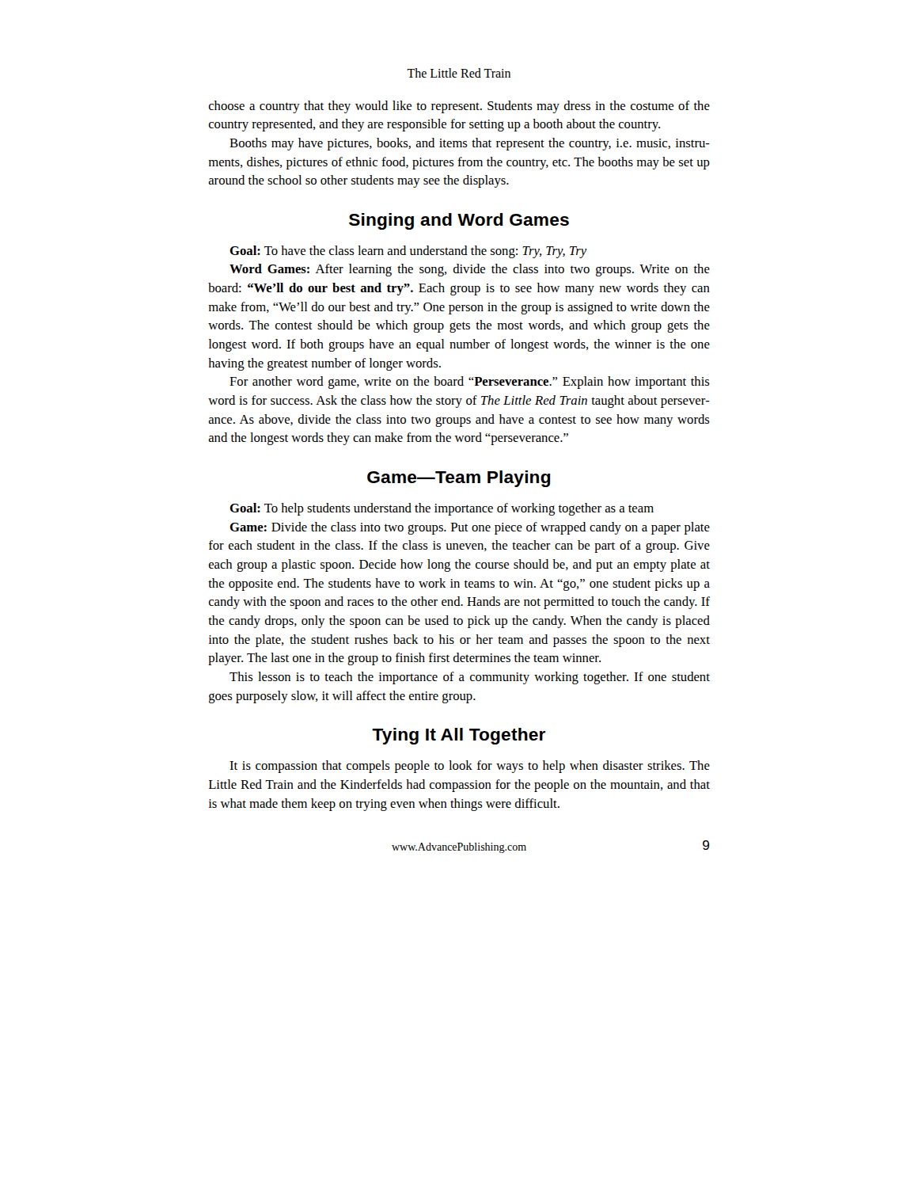The Little Red Train
choose a country that they would like to represent. Students may dress in the costume of the country represented, and they are responsible for setting up a booth about the country.
Booths may have pictures, books, and items that represent the country, i.e. music, instruments, dishes, pictures of ethnic food, pictures from the country, etc. The booths may be set up around the school so other students may see the displays.
Singing and Word Games
Goal: To have the class learn and understand the song: Try, Try, Try
Word Games: After learning the song, divide the class into two groups. Write on the board: “We’ll do our best and try”. Each group is to see how many new words they can make from, “We’ll do our best and try.” One person in the group is assigned to write down the words. The contest should be which group gets the most words, and which group gets the longest word. If both groups have an equal number of longest words, the winner is the one having the greatest number of longer words.
For another word game, write on the board “Perseverance.” Explain how important this word is for success. Ask the class how the story of The Little Red Train taught about perseverance. As above, divide the class into two groups and have a contest to see how many words and the longest words they can make from the word “perseverance.”
Game—Team Playing
Goal: To help students understand the importance of working together as a team
Game: Divide the class into two groups. Put one piece of wrapped candy on a paper plate for each student in the class. If the class is uneven, the teacher can be part of a group. Give each group a plastic spoon. Decide how long the course should be, and put an empty plate at the opposite end. The students have to work in teams to win. At “go,” one student picks up a candy with the spoon and races to the other end. Hands are not permitted to touch the candy. If the candy drops, only the spoon can be used to pick up the candy. When the candy is placed into the plate, the student rushes back to his or her team and passes the spoon to the next player. The last one in the group to finish first determines the team winner.
This lesson is to teach the importance of a community working together. If one student goes purposely slow, it will affect the entire group.
Tying It All Together
It is compassion that compels people to look for ways to help when disaster strikes. The Little Red Train and the Kinderfelds had compassion for the people on the mountain, and that is what made them keep on trying even when things were difficult.
www.AdvancePublishing.com 9